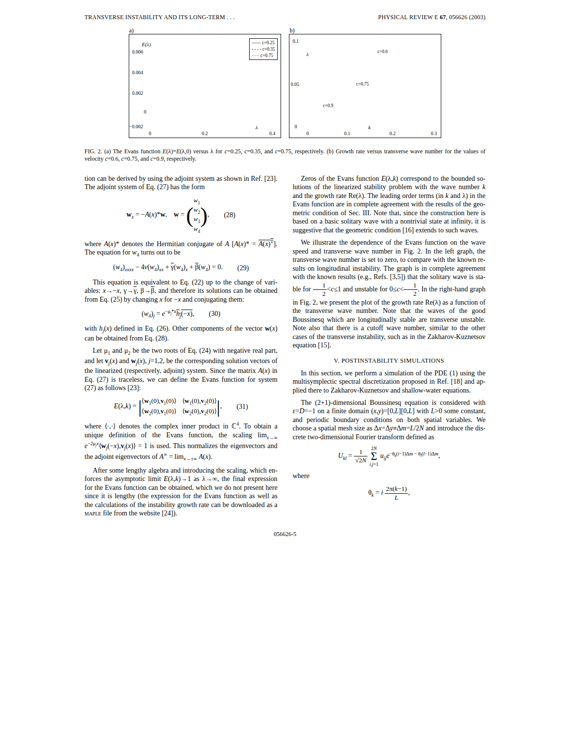Transverse instability and its long-term . . .
Physical Review E 67, 056626 (2003)
a) E(λ) 0.006 0.004 0.002 0 −0.002 0 0.2 0.4 λ —— c=0.25 - - - - c=0.35 ····· c=0.75
b) 0.1 λ 0.05 0 0 0.1 0.2 0.3 k c=0.6 c=0.75 c=0.9
FIG. 2. (a) The Evans function E(λ)=E(λ,0) versus λ for c=0.25, c=0.35, and c=0.75, respectively. (b) Growth rate versus transverse wave number for the values of velocity c=0.6, c=0.75, and c=0.9, respectively.
tion can be derived by using the adjoint system as shown in Ref. [23]. The adjoint system of Eq. (27) has the form
wx = −A(x)*w, w = ( w1 w2 w3 w4 ) , (28)
where A(x)* denotes the Hermitian conjugate of A [A(x)* = A(x)T]. The equation for w4 turns out to be
(w4)xxxx − 4v(w4)xx + γ(w4)x + β(w4) = 0. (29)
This equation is equivalent to Eq. (22) up to the change of variables: x→−x, γ→γ, β→β, and therefore its solutions can be obtained from Eq. (25) by changing x for −x and conjugating them:
(w4)j = e−μj*xhj(−x), (30)
with hj(x) defined in Eq. (26). Other components of the vector w(x) can be obtained from Eq. (28).
Let μ1 and μ2 be the two roots of Eq. (24) with negative real part, and let vj(x) and wj(x), j=1,2, be the corresponding solution vectors of the linearized (respectively, adjoint) system. Since the matrix A(x) in Eq. (27) is traceless, we can define the Evans function for system (27) as follows [23]:
E(λ,k) = | ⟨w1(0),v1(0)⟩ ⟨w1(0),v2(0)⟩ ⟨w2(0),v1(0)⟩ ⟨w2(0),v2(0)⟩ | , (31)
where ⟨·,·⟩ denotes the complex inner product in ℂ4. To obtain a unique definition of the Evans function, the scaling limx→∞ e−2μjx⟨wj(−x),vj(x)⟩ = 1 is used. This normalizes the eigenvectors and the adjoint eigenvectors of A∞ = limx→±∞ A(x).
After some lengthy algebra and introducing the scaling, which enforces the asymptotic limit E(λ,k)→1 as λ→∞, the final expression for the Evans function can be obtained, which we do not present here since it is lengthy (the expression for the Evans function as well as the calculations of the instability growth rate can be downloaded as a maple file from the website [24]).
Zeros of the Evans function E(λ,k) correspond to the bounded solutions of the linearized stability problem with the wave number k and the growth rate Re(λ). The leading order terms (in k and λ) in the Evans function are in complete agreement with the results of the geometric condition of Sec. III. Note that, since the construction here is based on a basic solitary wave with a nontrivial state at infinity, it is suggestive that the geometric condition [16] extends to such waves.
We illustrate the dependence of the Evans function on the wave speed and transverse wave number in Fig. 2. In the left graph, the transverse wave number is set to zero, to compare with the known results on longitudinal instability. The graph is in complete agreement with the known results (e.g., Refs. [3,5]) that the solitary wave is stable for 12<c≤1 and unstable for 0≤c<12. In the right-hand graph in Fig. 2, we present the plot of the growth rate Re(λ) as a function of the transverse wave number. Note that the waves of the good Boussinesq which are longitudinally stable are transverse unstable. Note also that there is a cutoff wave number, similar to the other cases of the transverse instability, such as in the Zakharov-Kuznetsov equation [15].
V. Postinstability simulations
In this section, we perform a simulation of the PDE (1) using the multisymplectic spectral discretization proposed in Ref. [18] and applied there to Zakharov-Kuznetsov and shallow-water equations.
The (2+1)-dimensional Boussinesq equation is considered with ε=D=−1 on a finite domain (x,y)=[0,L][0,L] with L>0 some constant, and periodic boundary conditions on both spatial variables. We choose a spatial mesh size as Δx=Δy≡Δm=L/2N and introduce the discrete two-dimensional Fourier transform defined as
Ukl = 1√2N 2N Σ i,j=1 uije−θk(i−1)Δm − θl(l−1)Δm,
where
θk = i 2π(k−1) L,
056626-5